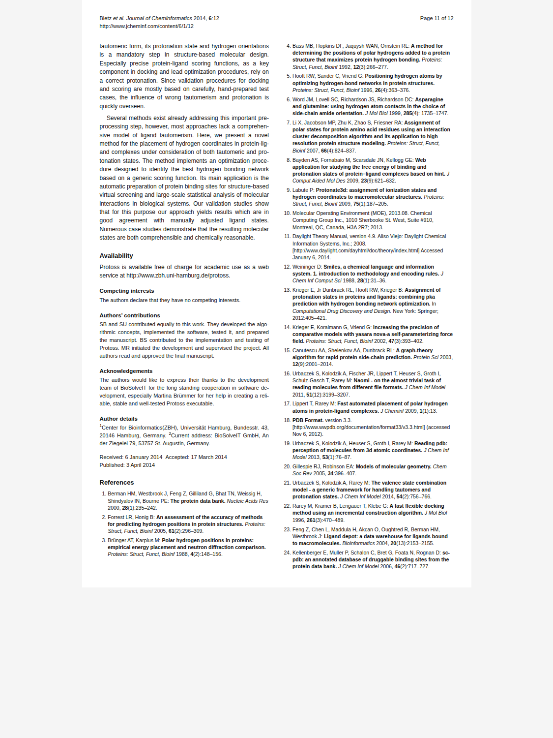Bietz et al. Journal of Cheminformatics 2014, 6:12
http://www.jcheminf.com/content/6/1/12
Page 11 of 12
tautomeric form, its protonation state and hydrogen orientations is a mandatory step in structure-based molecular design. Especially precise protein-ligand scoring functions, as a key component in docking and lead optimization procedures, rely on a correct protonation. Since validation procedures for docking and scoring are mostly based on carefully, hand-prepared test cases, the influence of wrong tautomerism and protonation is quickly overseen.
Several methods exist already addressing this important preprocessing step, however, most approaches lack a comprehensive model of ligand tautomerism. Here, we present a novel method for the placement of hydrogen coordinates in protein-ligand complexes under consideration of both tautomeric and protonation states. The method implements an optimization procedure designed to identify the best hydrogen bonding network based on a generic scoring function. Its main application is the automatic preparation of protein binding sites for structure-based virtual screening and large-scale statistical analysis of molecular interactions in biological systems. Our validation studies show that for this purpose our approach yields results which are in good agreement with manually adjusted ligand states. Numerous case studies demonstrate that the resulting molecular states are both comprehensible and chemically reasonable.
Availability
Protoss is available free of charge for academic use as a web service at http://www.zbh.uni-hamburg.de/protoss.
Competing interests
The authors declare that they have no competing interests.
Authors’ contributions
SB and SU contributed equally to this work. They developed the algorithmic concepts, implemented the software, tested it, and prepared the manuscript. BS contributed to the implementation and testing of Protoss. MR initiated the development and supervised the project. All authors read and approved the final manuscript.
Acknowledgements
The authors would like to express their thanks to the development team of BioSolveIT for the long standing cooperation in software development, especially Martina Brümmer for her help in creating a reliable, stable and well-tested Protoss executable.
Author details
1Center for Bioinformatics(ZBH), Universität Hamburg, Bundesstr. 43, 20146 Hamburg, Germany. 2Current address: BioSolveIT GmbH, An der Ziegelei 79, 53757 St. Augustin, Germany.
Received: 6 January 2014 Accepted: 17 March 2014
Published: 3 April 2014
References
Berman HM, Westbrook J, Feng Z, Gilliland G, Bhat TN, Weissig H, Shindyalov IN, Bourne PE: The protein data bank. Nucleic Acids Res 2000, 28(1):235–242.
Forrest LR, Honig B: An assessment of the accuracy of methods for predicting hydrogen positions in protein structures. Proteins: Struct, Funct, Bioinf 2005, 61(2):296–309.
Brünger AT, Karplus M: Polar hydrogen positions in proteins: empirical energy placement and neutron diffraction comparison. Proteins: Struct, Funct, Bioinf 1988, 4(2):148–156.
Bass MB, Hopkins DF, Jaquysh WAN, Ornstein RL: A method for determining the positions of polar hydrogens added to a protein structure that maximizes protein hydrogen bonding. Proteins: Struct, Funct, Bioinf 1992, 12(3):266–277.
Hooft RW, Sander C, Vriend G: Positioning hydrogen atoms by optimizing hydrogen-bond networks in protein structures. Proteins: Struct, Funct, Bioinf 1996, 26(4):363–376.
Word JM, Lovell SC, Richardson JS, Richardson DC: Asparagine and glutamine: using hydrogen atom contacts in the choice of side-chain amide orientation. J Mol Biol 1999, 285(4): 1735–1747.
Li X, Jacobson MP, Zhu K, Zhao S, Friesner RA: Assignment of polar states for protein amino acid residues using an interaction cluster decomposition algorithm and its application to high resolution protein structure modeling. Proteins: Struct, Funct, Bioinf 2007, 66(4):824–837.
Bayden AS, Fornabaio M, Scarsdale JN, Kellogg GE: Web application for studying the free energy of binding and protonation states of protein–ligand complexes based on hint. J Comput Aided Mol Des 2009, 23(9):621–632.
Labute P: Protonate3d: assignment of ionization states and hydrogen coordinates to macromolecular structures. Proteins: Struct, Funct, Bioinf 2009, 75(1):187–205.
Molecular Operating Environment (MOE), 2013.08. Chemical Computing Group Inc., 1010 Sherbooke St. West, Suite #910, Montreal, QC, Canada, H3A 2R7; 2013.
Daylight Theory Manual, version 4.9. Aliso Viejo: Daylight Chemical Information Systems, Inc.; 2008. [http://www.daylight.com/dayhtml/doc/theory/index.html] Accessed January 6, 2014.
Weininger D: Smiles, a chemical language and information system. 1. introduction to methodology and encoding rules. J Chem Inf Comput Sci 1988, 28(1):31–36.
Krieger E, Jr Dunbrack RL, Hooft RW, Krieger B: Assignment of protonation states in proteins and ligands: combining pka prediction with hydrogen bonding network optimization. In Computational Drug Discovery and Design. New York: Springer; 2012:405–421.
Krieger E, Koraimann G, Vriend G: Increasing the precision of comparative models with yasara nova-a self-parameterizing force field. Proteins: Struct, Funct, Bioinf 2002, 47(3):393–402.
Canutescu AA, Shelenkov AA, Dunbrack RL: A graph-theory algorithm for rapid protein side-chain prediction. Protein Sci 2003, 12(9):2001–2014.
Urbaczek S, Kolodzik A, Fischer JR, Lippert T, Heuser S, Groth I, Schulz-Gasch T, Rarey M: Naomi - on the almost trivial task of reading molecules from different file formats. J Chem Inf Model 2011, 51(12):3199–3207.
Lippert T, Rarey M: Fast automated placement of polar hydrogen atoms in protein-ligand complexes. J Cheminf 2009, 1(1):13.
PDB Format. version 3.3. [http://www.wwpdb.org/documentation/format33/v3.3.html] (accessed Nov 6, 2012).
Urbaczek S, Kolodzik A, Heuser S, Groth I, Rarey M: Reading pdb: perception of molecules from 3d atomic coordinates. J Chem Inf Model 2013, 53(1):76–87.
Gillespie RJ, Robinson EA: Models of molecular geometry. Chem Soc Rev 2005, 34:396–407.
Urbaczek S, Kolodzik A, Rarey M: The valence state combination model - a generic framework for handling tautomers and protonation states. J Chem Inf Model 2014, 54(2):756–766.
Rarey M, Kramer B, Lengauer T, Klebe G: A fast flexible docking method using an incremental construction algorithm. J Mol Biol 1996, 261(3):470–489.
Feng Z, Chen L, Maddula H, Akcan O, Oughtred R, Berman HM, Westbrook J: Ligand depot: a data warehouse for ligands bound to macromolecules. Bioinformatics 2004, 20(13):2153–2155.
Kellenberger E, Muller P, Schalon C, Bret G, Foata N, Rognan D: sc-pdb: an annotated database of druggable binding sites from the protein data bank. J Chem Inf Model 2006, 46(2):717–727.